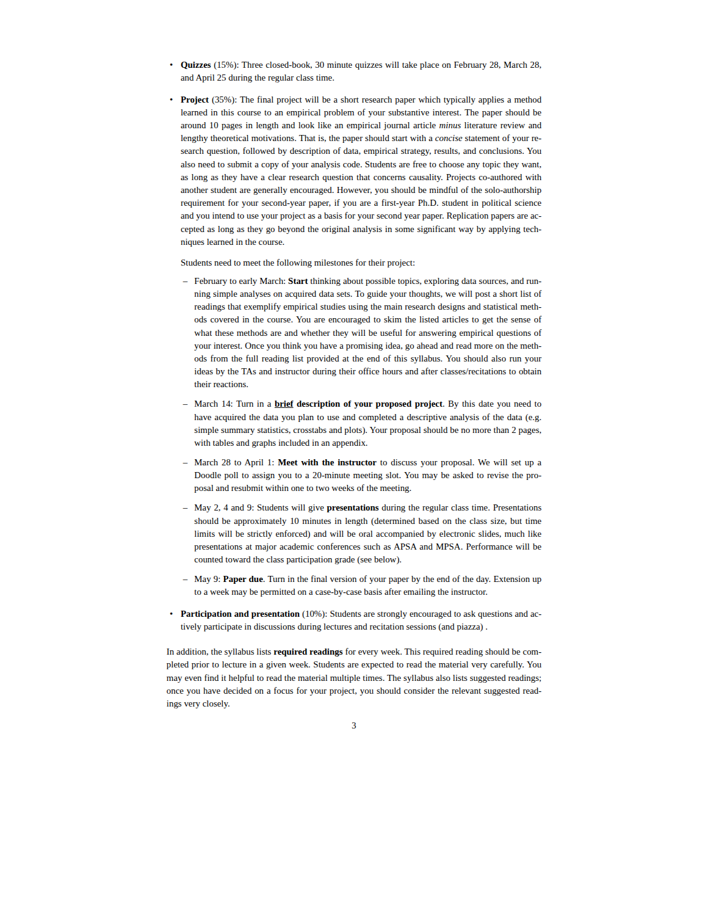Quizzes (15%): Three closed-book, 30 minute quizzes will take place on February 28, March 28, and April 25 during the regular class time.
Project (35%): The final project will be a short research paper which typically applies a method learned in this course to an empirical problem of your substantive interest. The paper should be around 10 pages in length and look like an empirical journal article minus literature review and lengthy theoretical motivations. That is, the paper should start with a concise statement of your research question, followed by description of data, empirical strategy, results, and conclusions. You also need to submit a copy of your analysis code. Students are free to choose any topic they want, as long as they have a clear research question that concerns causality. Projects co-authored with another student are generally encouraged. However, you should be mindful of the solo-authorship requirement for your second-year paper, if you are a first-year Ph.D. student in political science and you intend to use your project as a basis for your second year paper. Replication papers are accepted as long as they go beyond the original analysis in some significant way by applying techniques learned in the course.
Students need to meet the following milestones for their project:
February to early March: Start thinking about possible topics, exploring data sources, and running simple analyses on acquired data sets. To guide your thoughts, we will post a short list of readings that exemplify empirical studies using the main research designs and statistical methods covered in the course. You are encouraged to skim the listed articles to get the sense of what these methods are and whether they will be useful for answering empirical questions of your interest. Once you think you have a promising idea, go ahead and read more on the methods from the full reading list provided at the end of this syllabus. You should also run your ideas by the TAs and instructor during their office hours and after classes/recitations to obtain their reactions.
March 14: Turn in a brief description of your proposed project. By this date you need to have acquired the data you plan to use and completed a descriptive analysis of the data (e.g. simple summary statistics, crosstabs and plots). Your proposal should be no more than 2 pages, with tables and graphs included in an appendix.
March 28 to April 1: Meet with the instructor to discuss your proposal. We will set up a Doodle poll to assign you to a 20-minute meeting slot. You may be asked to revise the proposal and resubmit within one to two weeks of the meeting.
May 2, 4 and 9: Students will give presentations during the regular class time. Presentations should be approximately 10 minutes in length (determined based on the class size, but time limits will be strictly enforced) and will be oral accompanied by electronic slides, much like presentations at major academic conferences such as APSA and MPSA. Performance will be counted toward the class participation grade (see below).
May 9: Paper due. Turn in the final version of your paper by the end of the day. Extension up to a week may be permitted on a case-by-case basis after emailing the instructor.
Participation and presentation (10%): Students are strongly encouraged to ask questions and actively participate in discussions during lectures and recitation sessions (and piazza) .
In addition, the syllabus lists required readings for every week. This required reading should be completed prior to lecture in a given week. Students are expected to read the material very carefully. You may even find it helpful to read the material multiple times. The syllabus also lists suggested readings; once you have decided on a focus for your project, you should consider the relevant suggested readings very closely.
3